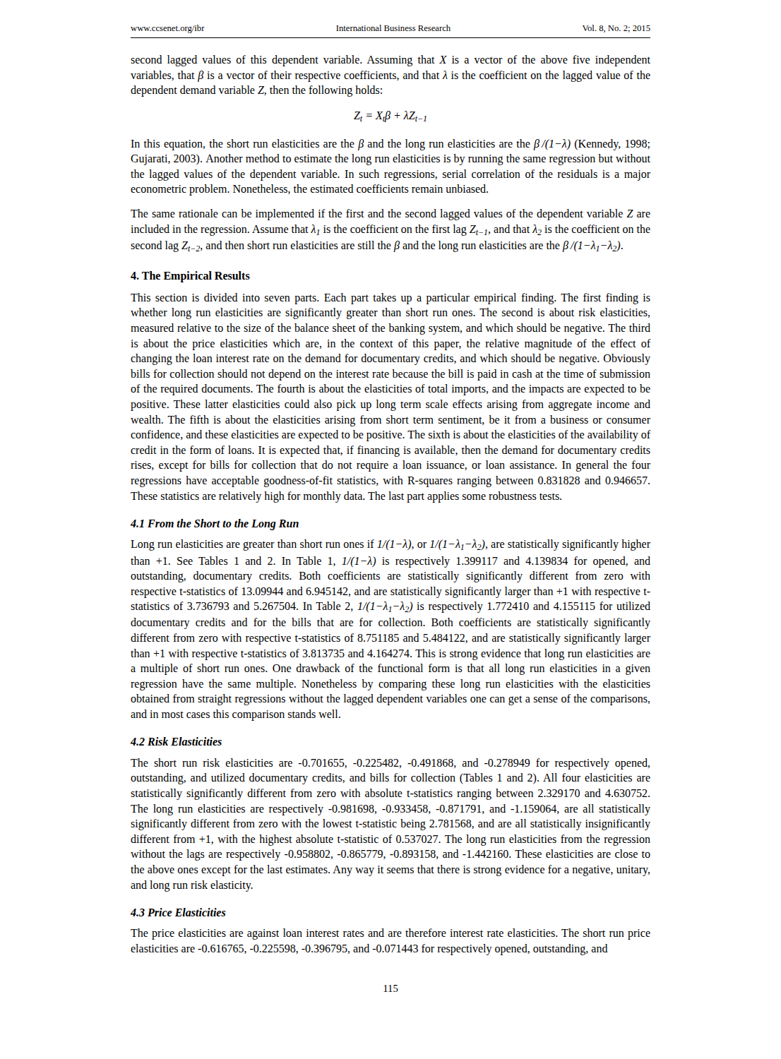www.ccsenet.org/ibr International Business Research Vol. 8, No. 2; 2015
second lagged values of this dependent variable. Assuming that X is a vector of the above five independent variables, that β is a vector of their respective coefficients, and that λ is the coefficient on the lagged value of the dependent demand variable Z, then the following holds:
Zt = Xtβ + λZt−1
In this equation, the short run elasticities are the β and the long run elasticities are the β /(1−λ) (Kennedy, 1998; Gujarati, 2003). Another method to estimate the long run elasticities is by running the same regression but without the lagged values of the dependent variable. In such regressions, serial correlation of the residuals is a major econometric problem. Nonetheless, the estimated coefficients remain unbiased.
The same rationale can be implemented if the first and the second lagged values of the dependent variable Z are included in the regression. Assume that λ1 is the coefficient on the first lag Zt−1, and that λ2 is the coefficient on the second lag Zt−2, and then short run elasticities are still the β and the long run elasticities are the β /(1−λ1−λ2).
4. The Empirical Results
This section is divided into seven parts. Each part takes up a particular empirical finding. The first finding is whether long run elasticities are significantly greater than short run ones. The second is about risk elasticities, measured relative to the size of the balance sheet of the banking system, and which should be negative. The third is about the price elasticities which are, in the context of this paper, the relative magnitude of the effect of changing the loan interest rate on the demand for documentary credits, and which should be negative. Obviously bills for collection should not depend on the interest rate because the bill is paid in cash at the time of submission of the required documents. The fourth is about the elasticities of total imports, and the impacts are expected to be positive. These latter elasticities could also pick up long term scale effects arising from aggregate income and wealth. The fifth is about the elasticities arising from short term sentiment, be it from a business or consumer confidence, and these elasticities are expected to be positive. The sixth is about the elasticities of the availability of credit in the form of loans. It is expected that, if financing is available, then the demand for documentary credits rises, except for bills for collection that do not require a loan issuance, or loan assistance. In general the four regressions have acceptable goodness-of-fit statistics, with R-squares ranging between 0.831828 and 0.946657. These statistics are relatively high for monthly data. The last part applies some robustness tests.
4.1 From the Short to the Long Run
Long run elasticities are greater than short run ones if 1/(1−λ), or 1/(1−λ1−λ2), are statistically significantly higher than +1. See Tables 1 and 2. In Table 1, 1/(1−λ) is respectively 1.399117 and 4.139834 for opened, and outstanding, documentary credits. Both coefficients are statistically significantly different from zero with respective t-statistics of 13.09944 and 6.945142, and are statistically significantly larger than +1 with respective t-statistics of 3.736793 and 5.267504. In Table 2, 1/(1−λ1−λ2) is respectively 1.772410 and 4.155115 for utilized documentary credits and for the bills that are for collection. Both coefficients are statistically significantly different from zero with respective t-statistics of 8.751185 and 5.484122, and are statistically significantly larger than +1 with respective t-statistics of 3.813735 and 4.164274. This is strong evidence that long run elasticities are a multiple of short run ones. One drawback of the functional form is that all long run elasticities in a given regression have the same multiple. Nonetheless by comparing these long run elasticities with the elasticities obtained from straight regressions without the lagged dependent variables one can get a sense of the comparisons, and in most cases this comparison stands well.
4.2 Risk Elasticities
The short run risk elasticities are -0.701655, -0.225482, -0.491868, and -0.278949 for respectively opened, outstanding, and utilized documentary credits, and bills for collection (Tables 1 and 2). All four elasticities are statistically significantly different from zero with absolute t-statistics ranging between 2.329170 and 4.630752. The long run elasticities are respectively -0.981698, -0.933458, -0.871791, and -1.159064, are all statistically significantly different from zero with the lowest t-statistic being 2.781568, and are all statistically insignificantly different from +1, with the highest absolute t-statistic of 0.537027. The long run elasticities from the regression without the lags are respectively -0.958802, -0.865779, -0.893158, and -1.442160. These elasticities are close to the above ones except for the last estimates. Any way it seems that there is strong evidence for a negative, unitary, and long run risk elasticity.
4.3 Price Elasticities
The price elasticities are against loan interest rates and are therefore interest rate elasticities. The short run price elasticities are -0.616765, -0.225598, -0.396795, and -0.071443 for respectively opened, outstanding, and
115